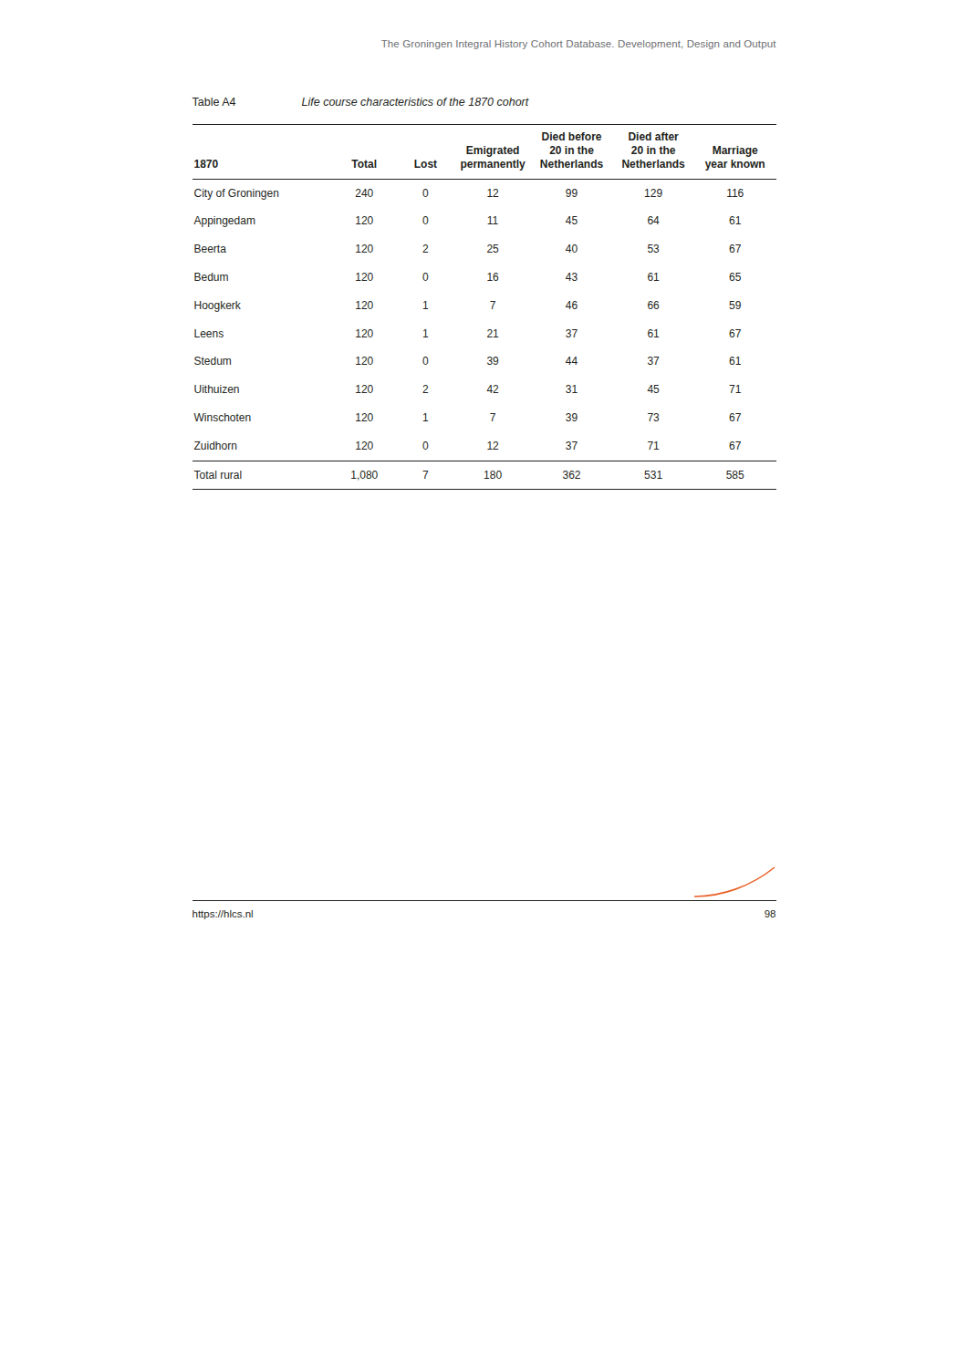The Groningen Integral History Cohort Database. Development, Design and Output
Table A4 Life course characteristics of the 1870 cohort
| 1870 | Total | Lost | Emigrated permanently | Died before 20 in the Netherlands | Died after 20 in the Netherlands | Marriage year known |
| --- | --- | --- | --- | --- | --- | --- |
| City of Groningen | 240 | 0 | 12 | 99 | 129 | 116 |
| Appingedam | 120 | 0 | 11 | 45 | 64 | 61 |
| Beerta | 120 | 2 | 25 | 40 | 53 | 67 |
| Bedum | 120 | 0 | 16 | 43 | 61 | 65 |
| Hoogkerk | 120 | 1 | 7 | 46 | 66 | 59 |
| Leens | 120 | 1 | 21 | 37 | 61 | 67 |
| Stedum | 120 | 0 | 39 | 44 | 37 | 61 |
| Uithuizen | 120 | 2 | 42 | 31 | 45 | 71 |
| Winschoten | 120 | 1 | 7 | 39 | 73 | 67 |
| Zuidhorn | 120 | 0 | 12 | 37 | 71 | 67 |
| Total rural | 1,080 | 7 | 180 | 362 | 531 | 585 |
https://hlcs.nl 98